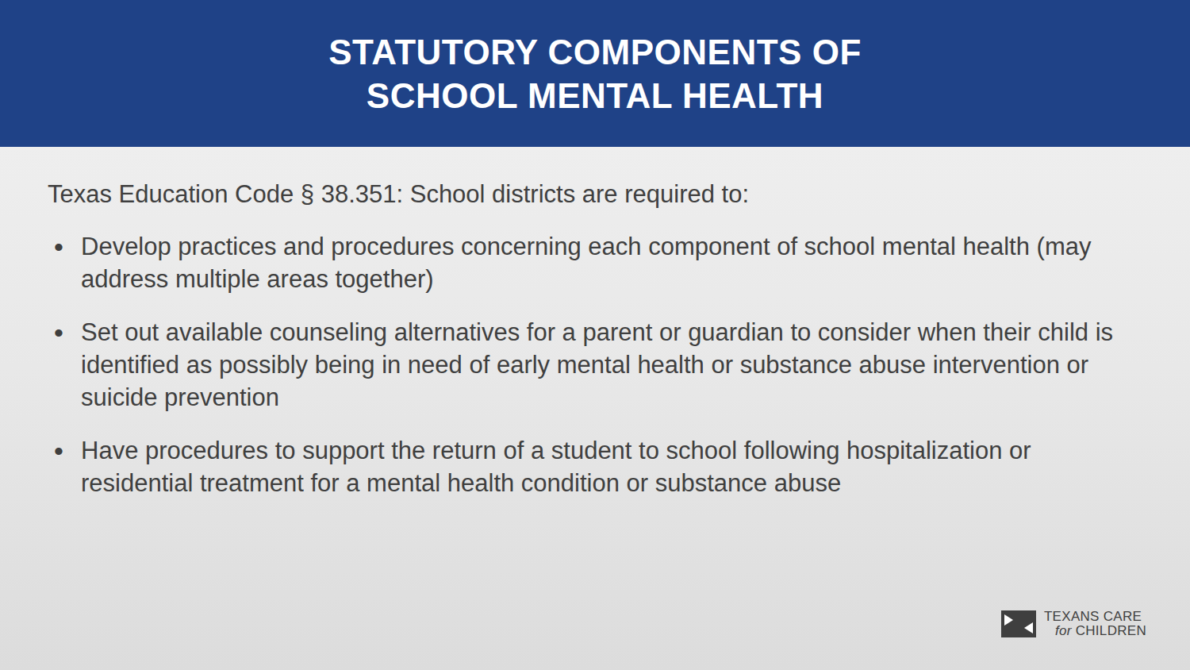STATUTORY COMPONENTS OF
SCHOOL MENTAL HEALTH
Texas Education Code § 38.351: School districts are required to:
Develop practices and procedures concerning each component of school mental health (may address multiple areas together)
Set out available counseling alternatives for a parent or guardian to consider when their child is identified as possibly being in need of early mental health or substance abuse intervention or suicide prevention
Have procedures to support the return of a student to school following hospitalization or residential treatment for a mental health condition or substance abuse
TEXANS CARE for CHILDREN